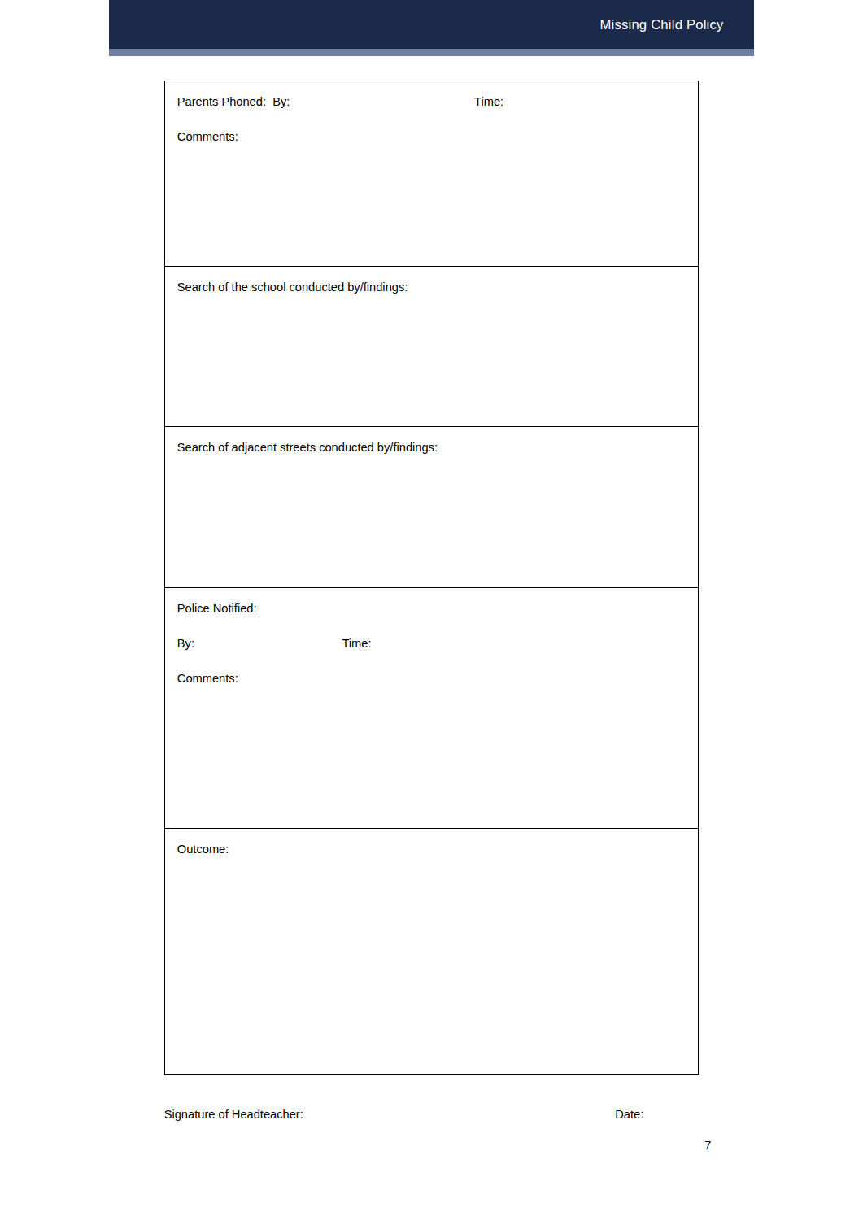Missing Child Policy
| Parents Phoned: By: Time: Comments: |
| Search of the school conducted by/findings: |
| Search of adjacent streets conducted by/findings: |
| Police Notified: By: Time: Comments: |
| Outcome: |
Signature of Headteacher:
Date:
7